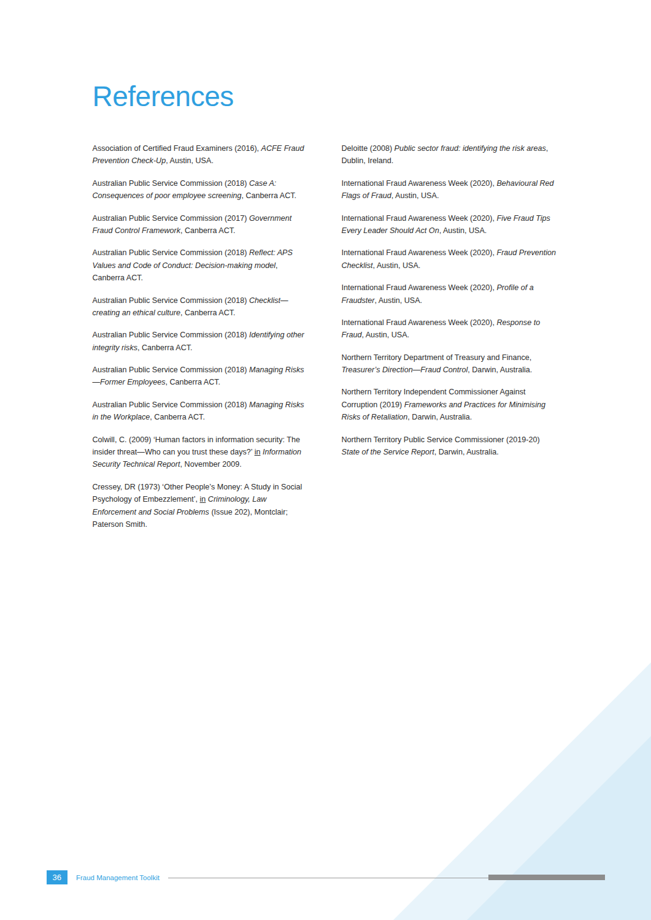References
Association of Certified Fraud Examiners (2016), ACFE Fraud Prevention Check-Up, Austin, USA.
Australian Public Service Commission (2018) Case A: Consequences of poor employee screening, Canberra ACT.
Australian Public Service Commission (2017) Government Fraud Control Framework, Canberra ACT.
Australian Public Service Commission (2018) Reflect: APS Values and Code of Conduct: Decision-making model, Canberra ACT.
Australian Public Service Commission (2018) Checklist—creating an ethical culture, Canberra ACT.
Australian Public Service Commission (2018) Identifying other integrity risks, Canberra ACT.
Australian Public Service Commission (2018) Managing Risks—Former Employees, Canberra ACT.
Australian Public Service Commission (2018) Managing Risks in the Workplace, Canberra ACT.
Colwill, C. (2009) ‘Human factors in information security: The insider threat—Who can you trust these days?’ in Information Security Technical Report, November 2009.
Cressey, DR (1973) ‘Other People’s Money: A Study in Social Psychology of Embezzlement’, in Criminology, Law Enforcement and Social Problems (Issue 202), Montclair; Paterson Smith.
Deloitte (2008) Public sector fraud: identifying the risk areas, Dublin, Ireland.
International Fraud Awareness Week (2020), Behavioural Red Flags of Fraud, Austin, USA.
International Fraud Awareness Week (2020), Five Fraud Tips Every Leader Should Act On, Austin, USA.
International Fraud Awareness Week (2020), Fraud Prevention Checklist, Austin, USA.
International Fraud Awareness Week (2020), Profile of a Fraudster, Austin, USA.
International Fraud Awareness Week (2020), Response to Fraud, Austin, USA.
Northern Territory Department of Treasury and Finance, Treasurer’s Direction—Fraud Control, Darwin, Australia.
Northern Territory Independent Commissioner Against Corruption (2019) Frameworks and Practices for Minimising Risks of Retaliation, Darwin, Australia.
Northern Territory Public Service Commissioner (2019-20) State of the Service Report, Darwin, Australia.
36 Fraud Management Toolkit